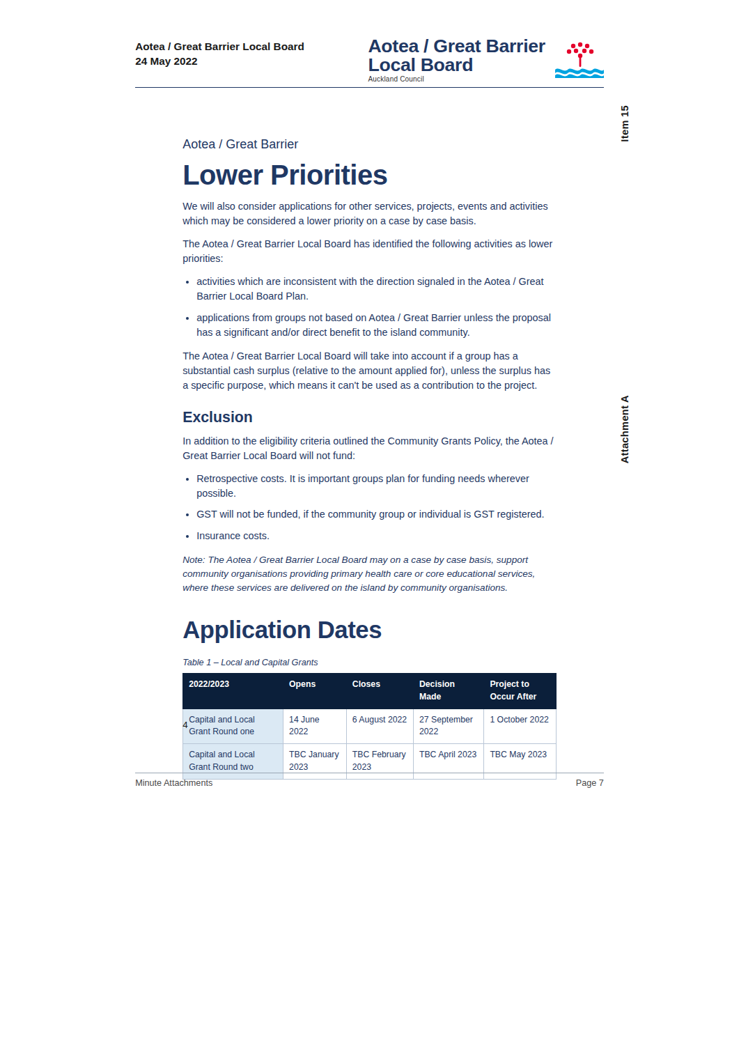Aotea / Great Barrier Local Board
24 May 2022
Aotea / Great Barrier Local Board Auckland Council
Item 15
Attachment A
Aotea / Great Barrier
Lower Priorities
We will also consider applications for other services, projects, events and activities which may be considered a lower priority on a case by case basis.
The Aotea / Great Barrier Local Board has identified the following activities as lower priorities:
activities which are inconsistent with the direction signaled in the Aotea / Great Barrier Local Board Plan.
applications from groups not based on Aotea / Great Barrier unless the proposal has a significant and/or direct benefit to the island community.
The Aotea / Great Barrier Local Board will take into account if a group has a substantial cash surplus (relative to the amount applied for), unless the surplus has a specific purpose, which means it can't be used as a contribution to the project.
Exclusion
In addition to the eligibility criteria outlined the Community Grants Policy, the Aotea / Great Barrier Local Board will not fund:
Retrospective costs. It is important groups plan for funding needs wherever possible.
GST will not be funded, if the community group or individual is GST registered.
Insurance costs.
Note: The Aotea / Great Barrier Local Board may on a case by case basis, support community organisations providing primary health care or core educational services, where these services are delivered on the island by community organisations.
Application Dates
Table 1 – Local and Capital Grants
| 2022/2023 | Opens | Closes | Decision Made | Project to Occur After |
| --- | --- | --- | --- | --- |
| Capital and Local Grant Round one | 14 June 2022 | 6 August 2022 | 27 September 2022 | 1 October 2022 |
| Capital and Local Grant Round two | TBC January 2023 | TBC February 2023 | TBC April 2023 | TBC May 2023 |
4
Minute Attachments Page 7